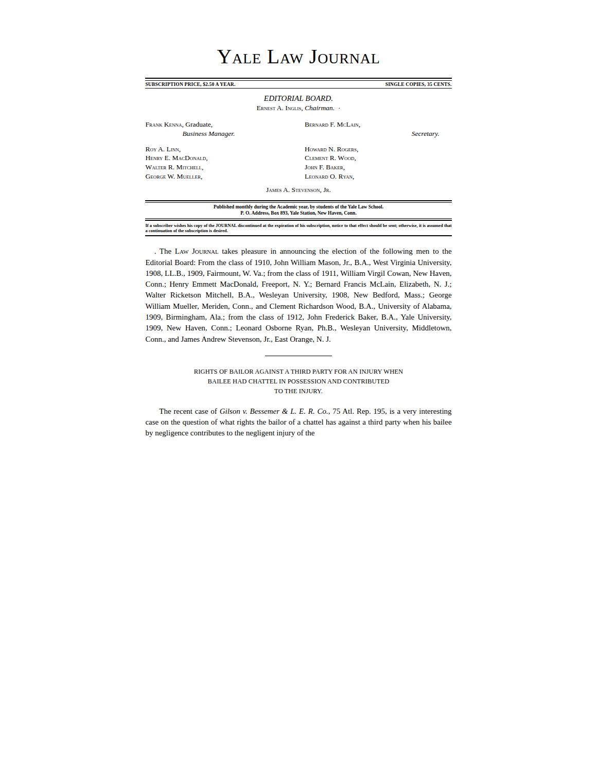Yale Law Journal
SUBSCRIPTION PRICE, $2.50 A YEAR. SINGLE COPIES, 35 CENTS.
EDITORIAL BOARD.
Ernest A. Inglis, Chairman. ·
| Frank Kenna, Graduate, Business Manager. | Bernard F. McLain, Secretary. |
| Roy A. Linn, Henry E. MacDonald, Walter R. Mitchell, George W. Mueller, | Howard N. Rogers, Clement R. Wood, John F. Baker, Leonard O. Ryan, |
James A. Stevenson, Jr.
Published monthly during the Academic year, by students of the Yale Law School.
P. O. Address, Box 893, Yale Station, New Haven, Conn.
If a subscriber wishes his copy of the JOURNAL discontinued at the expiration of his subscription, notice to that effect should be sent; otherwise, it is assumed that a continuation of the subscription is desired.
. The Law Journal takes pleasure in announcing the election of the following men to the Editorial Board: From the class of 1910, John William Mason, Jr., B.A., West Virginia University, 1908, LL.B., 1909, Fairmount, W. Va.; from the class of 1911, William Virgil Cowan, New Haven, Conn.; Henry Emmett MacDonald, Freeport, N. Y.; Bernard Francis McLain, Elizabeth, N. J.; Walter Ricketson Mitchell, B.A., Wesleyan University, 1908, New Bedford, Mass.; George William Mueller, Meriden, Conn., and Clement Richardson Wood, B.A., University of Alabama, 1909, Birmingham, Ala.; from the class of 1912, John Frederick Baker, B.A., Yale University, 1909, New Haven, Conn.; Leonard Osborne Ryan, Ph.B., Wesleyan University, Middletown, Conn., and James Andrew Stevenson, Jr., East Orange, N. J.
Rights of Bailor Against a Third Party for an Injury When Bailee Had Chattel in Possession and Contributed to the Injury.
The recent case of Gilson v. Bessemer & L. E. R. Co., 75 Atl. Rep. 195, is a very interesting case on the question of what rights the bailor of a chattel has against a third party when his bailee by negligence contributes to the negligent injury of the